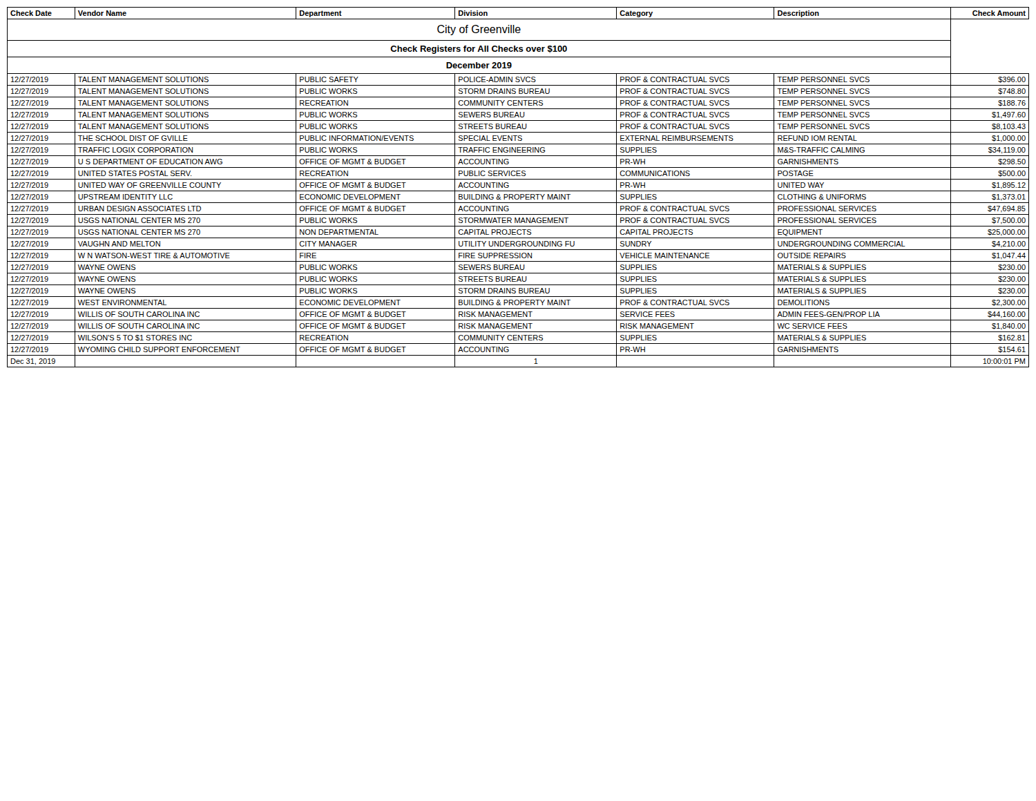| City of Greenville |
| Check Registers for All Checks over $100 |
| December 2019 |
| Check Date | Vendor Name | Department | Division | Category | Description | Check Amount |
| 12/27/2019 | TALENT MANAGEMENT SOLUTIONS | PUBLIC SAFETY | POLICE-ADMIN SVCS | PROF & CONTRACTUAL SVCS | TEMP PERSONNEL SVCS | $396.00 |
| 12/27/2019 | TALENT MANAGEMENT SOLUTIONS | PUBLIC WORKS | STORM DRAINS BUREAU | PROF & CONTRACTUAL SVCS | TEMP PERSONNEL SVCS | $748.80 |
| 12/27/2019 | TALENT MANAGEMENT SOLUTIONS | RECREATION | COMMUNITY CENTERS | PROF & CONTRACTUAL SVCS | TEMP PERSONNEL SVCS | $188.76 |
| 12/27/2019 | TALENT MANAGEMENT SOLUTIONS | PUBLIC WORKS | SEWERS BUREAU | PROF & CONTRACTUAL SVCS | TEMP PERSONNEL SVCS | $1,497.60 |
| 12/27/2019 | TALENT MANAGEMENT SOLUTIONS | PUBLIC WORKS | STREETS BUREAU | PROF & CONTRACTUAL SVCS | TEMP PERSONNEL SVCS | $8,103.43 |
| 12/27/2019 | THE SCHOOL DIST OF GVILLE | PUBLIC INFORMATION/EVENTS | SPECIAL EVENTS | EXTERNAL REIMBURSEMENTS | REFUND IOM RENTAL | $1,000.00 |
| 12/27/2019 | TRAFFIC LOGIX CORPORATION | PUBLIC WORKS | TRAFFIC ENGINEERING | SUPPLIES | M&S-TRAFFIC CALMING | $34,119.00 |
| 12/27/2019 | U S DEPARTMENT OF EDUCATION AWG | OFFICE OF MGMT & BUDGET | ACCOUNTING | PR-WH | GARNISHMENTS | $298.50 |
| 12/27/2019 | UNITED STATES POSTAL SERV. | RECREATION | PUBLIC SERVICES | COMMUNICATIONS | POSTAGE | $500.00 |
| 12/27/2019 | UNITED WAY OF GREENVILLE COUNTY | OFFICE OF MGMT & BUDGET | ACCOUNTING | PR-WH | UNITED WAY | $1,895.12 |
| 12/27/2019 | UPSTREAM IDENTITY LLC | ECONOMIC DEVELOPMENT | BUILDING & PROPERTY MAINT | SUPPLIES | CLOTHING & UNIFORMS | $1,373.01 |
| 12/27/2019 | URBAN DESIGN ASSOCIATES LTD | OFFICE OF MGMT & BUDGET | ACCOUNTING | PROF & CONTRACTUAL SVCS | PROFESSIONAL SERVICES | $47,694.85 |
| 12/27/2019 | USGS NATIONAL CENTER MS 270 | PUBLIC WORKS | STORMWATER MANAGEMENT | PROF & CONTRACTUAL SVCS | PROFESSIONAL SERVICES | $7,500.00 |
| 12/27/2019 | USGS NATIONAL CENTER MS 270 | NON DEPARTMENTAL | CAPITAL PROJECTS | CAPITAL PROJECTS | EQUIPMENT | $25,000.00 |
| 12/27/2019 | VAUGHN AND MELTON | CITY MANAGER | UTILITY UNDERGROUNDING FU | SUNDRY | UNDERGROUNDING COMMERCIAL | $4,210.00 |
| 12/27/2019 | W N WATSON-WEST TIRE & AUTOMOTIVE | FIRE | FIRE SUPPRESSION | VEHICLE MAINTENANCE | OUTSIDE REPAIRS | $1,047.44 |
| 12/27/2019 | WAYNE OWENS | PUBLIC WORKS | SEWERS BUREAU | SUPPLIES | MATERIALS & SUPPLIES | $230.00 |
| 12/27/2019 | WAYNE OWENS | PUBLIC WORKS | STREETS BUREAU | SUPPLIES | MATERIALS & SUPPLIES | $230.00 |
| 12/27/2019 | WAYNE OWENS | PUBLIC WORKS | STORM DRAINS BUREAU | SUPPLIES | MATERIALS & SUPPLIES | $230.00 |
| 12/27/2019 | WEST ENVIRONMENTAL | ECONOMIC DEVELOPMENT | BUILDING & PROPERTY MAINT | PROF & CONTRACTUAL SVCS | DEMOLITIONS | $2,300.00 |
| 12/27/2019 | WILLIS OF SOUTH CAROLINA INC | OFFICE OF MGMT & BUDGET | RISK MANAGEMENT | SERVICE FEES | ADMIN FEES-GEN/PROP LIA | $44,160.00 |
| 12/27/2019 | WILLIS OF SOUTH CAROLINA INC | OFFICE OF MGMT & BUDGET | RISK MANAGEMENT | RISK MANAGEMENT | WC SERVICE FEES | $1,840.00 |
| 12/27/2019 | WILSON'S 5 TO $1 STORES INC | RECREATION | COMMUNITY CENTERS | SUPPLIES | MATERIALS & SUPPLIES | $162.81 |
| 12/27/2019 | WYOMING CHILD SUPPORT ENFORCEMENT | OFFICE OF MGMT & BUDGET | ACCOUNTING | PR-WH | GARNISHMENTS | $154.61 |
| Dec 31, 2019 | | | 1 | | | 10:00:01 PM |